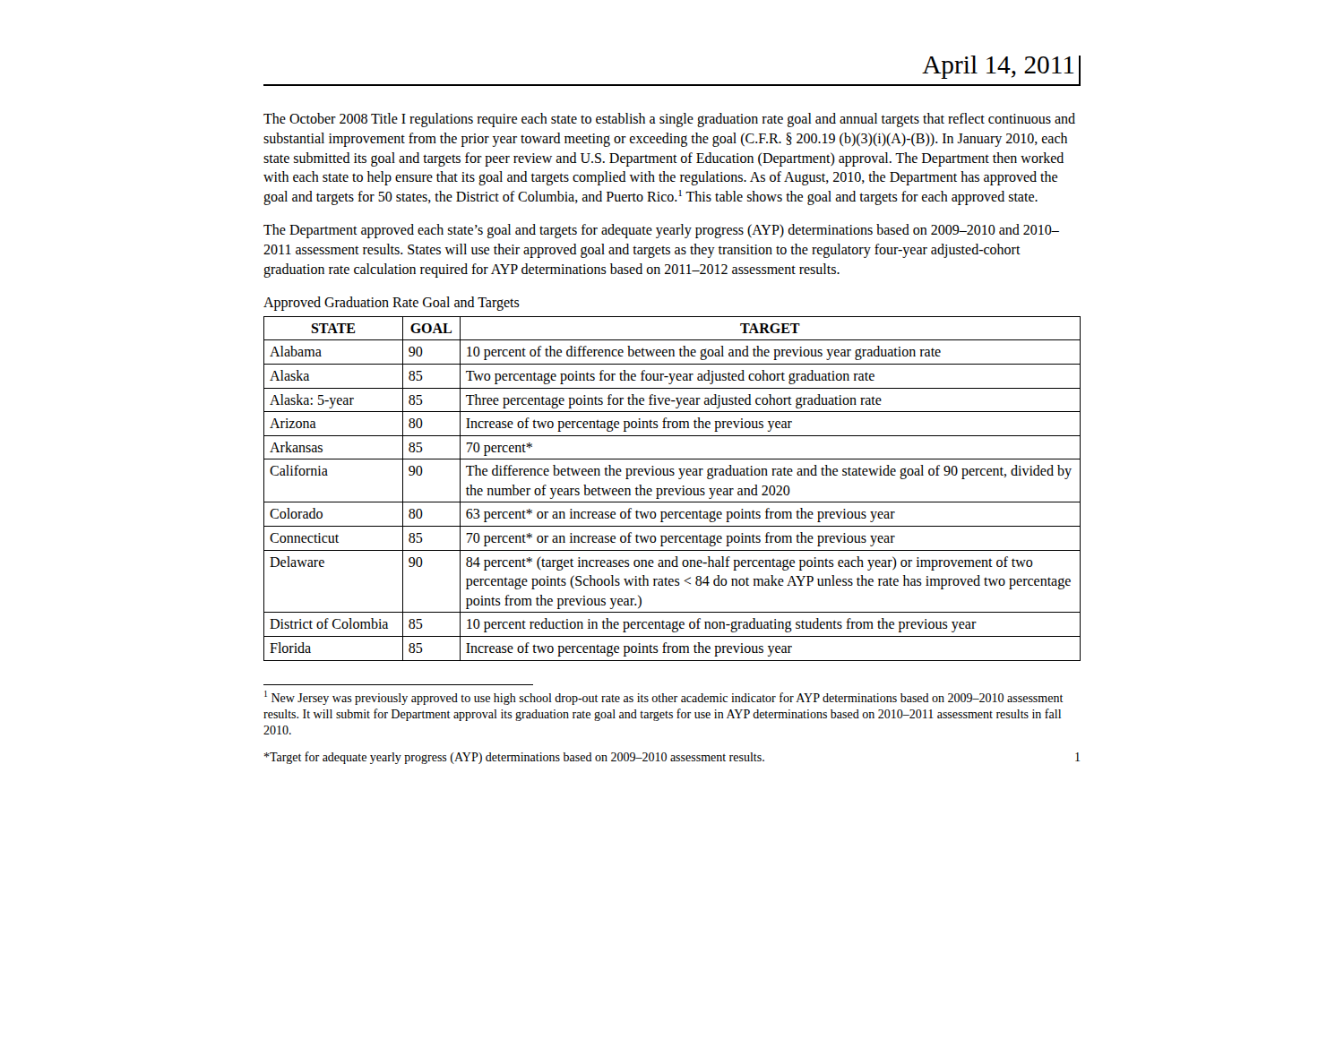April 14, 2011
The October 2008 Title I regulations require each state to establish a single graduation rate goal and annual targets that reflect continuous and substantial improvement from the prior year toward meeting or exceeding the goal (C.F.R. § 200.19 (b)(3)(i)(A)-(B)). In January 2010, each state submitted its goal and targets for peer review and U.S. Department of Education (Department) approval. The Department then worked with each state to help ensure that its goal and targets complied with the regulations. As of August, 2010, the Department has approved the goal and targets for 50 states, the District of Columbia, and Puerto Rico.1 This table shows the goal and targets for each approved state.
The Department approved each state’s goal and targets for adequate yearly progress (AYP) determinations based on 2009–2010 and 2010–2011 assessment results. States will use their approved goal and targets as they transition to the regulatory four-year adjusted-cohort graduation rate calculation required for AYP determinations based on 2011–2012 assessment results.
Approved Graduation Rate Goal and Targets
| STATE | GOAL | TARGET |
| --- | --- | --- |
| Alabama | 90 | 10 percent of the difference between the goal and the previous year graduation rate |
| Alaska | 85 | Two percentage points for the four-year adjusted cohort graduation rate |
| Alaska: 5-year | 85 | Three percentage points for the five-year adjusted cohort graduation rate |
| Arizona | 80 | Increase of two percentage points from the previous year |
| Arkansas | 85 | 70 percent* |
| California | 90 | The difference between the previous year graduation rate and the statewide goal of 90 percent, divided by the number of years between the previous year and 2020 |
| Colorado | 80 | 63 percent* or an increase of two percentage points from the previous year |
| Connecticut | 85 | 70 percent* or an increase of two percentage points from the previous year |
| Delaware | 90 | 84 percent* (target increases one and one-half percentage points each year) or improvement of two percentage points (Schools with rates < 84 do not make AYP unless the rate has improved two percentage points from the previous year.) |
| District of Colombia | 85 | 10 percent reduction in the percentage of non-graduating students from the previous year |
| Florida | 85 | Increase of two percentage points from the previous year |
1 New Jersey was previously approved to use high school drop-out rate as its other academic indicator for AYP determinations based on 2009–2010 assessment results. It will submit for Department approval its graduation rate goal and targets for use in AYP determinations based on 2010–2011 assessment results in fall 2010.
*Target for adequate yearly progress (AYP) determinations based on 2009–2010 assessment results. 1